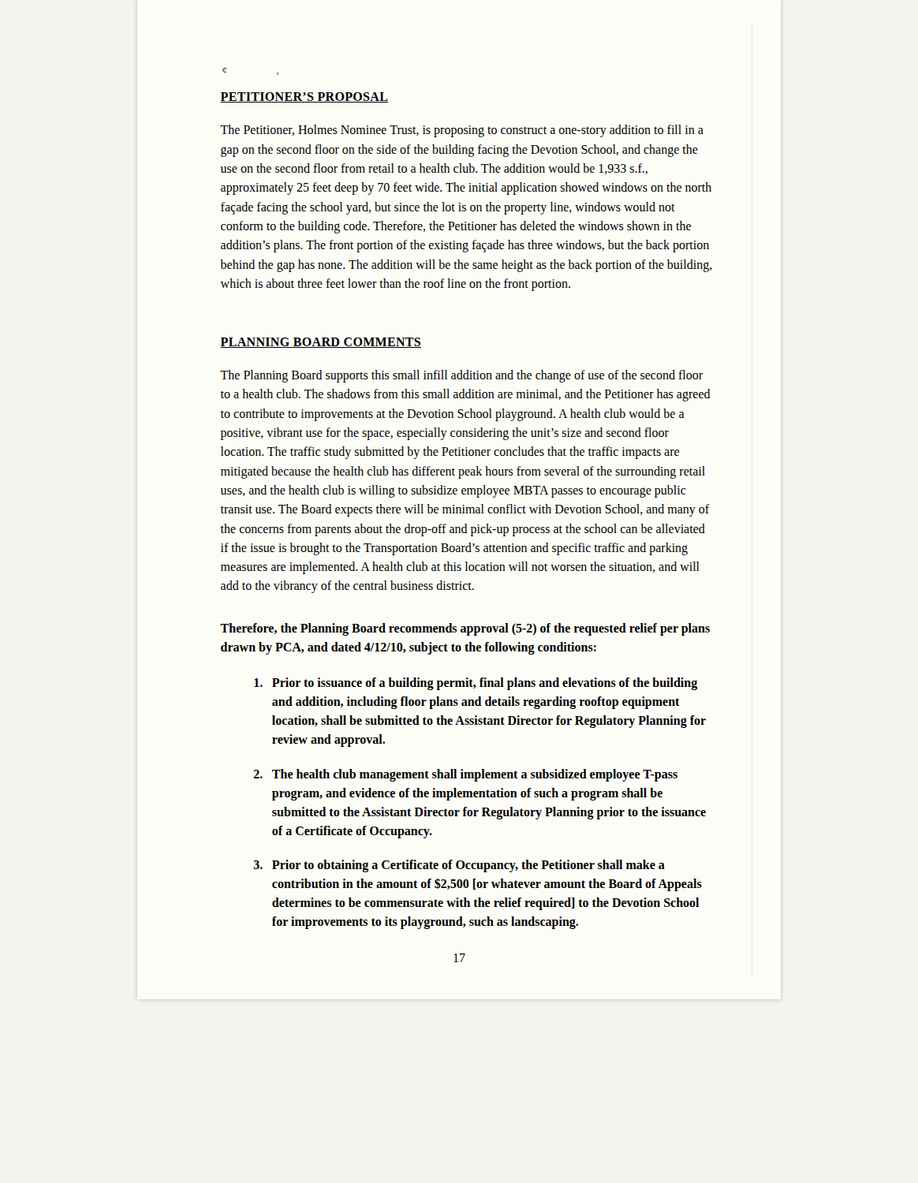¢ ,
PETITIONER’S PROPOSAL
The Petitioner, Holmes Nominee Trust, is proposing to construct a one-story addition to fill in a gap on the second floor on the side of the building facing the Devotion School, and change the use on the second floor from retail to a health club. The addition would be 1,933 s.f., approximately 25 feet deep by 70 feet wide. The initial application showed windows on the north façade facing the school yard, but since the lot is on the property line, windows would not conform to the building code. Therefore, the Petitioner has deleted the windows shown in the addition’s plans. The front portion of the existing façade has three windows, but the back portion behind the gap has none. The addition will be the same height as the back portion of the building, which is about three feet lower than the roof line on the front portion.
PLANNING BOARD COMMENTS
The Planning Board supports this small infill addition and the change of use of the second floor to a health club. The shadows from this small addition are minimal, and the Petitioner has agreed to contribute to improvements at the Devotion School playground. A health club would be a positive, vibrant use for the space, especially considering the unit’s size and second floor location. The traffic study submitted by the Petitioner concludes that the traffic impacts are mitigated because the health club has different peak hours from several of the surrounding retail uses, and the health club is willing to subsidize employee MBTA passes to encourage public transit use. The Board expects there will be minimal conflict with Devotion School, and many of the concerns from parents about the drop-off and pick-up process at the school can be alleviated if the issue is brought to the Transportation Board’s attention and specific traffic and parking measures are implemented. A health club at this location will not worsen the situation, and will add to the vibrancy of the central business district.
Therefore, the Planning Board recommends approval (5-2) of the requested relief per plans drawn by PCA, and dated 4/12/10, subject to the following conditions:
Prior to issuance of a building permit, final plans and elevations of the building and addition, including floor plans and details regarding rooftop equipment location, shall be submitted to the Assistant Director for Regulatory Planning for review and approval.
The health club management shall implement a subsidized employee T-pass program, and evidence of the implementation of such a program shall be submitted to the Assistant Director for Regulatory Planning prior to the issuance of a Certificate of Occupancy.
Prior to obtaining a Certificate of Occupancy, the Petitioner shall make a contribution in the amount of $2,500 [or whatever amount the Board of Appeals determines to be commensurate with the relief required] to the Devotion School for improvements to its playground, such as landscaping.
17